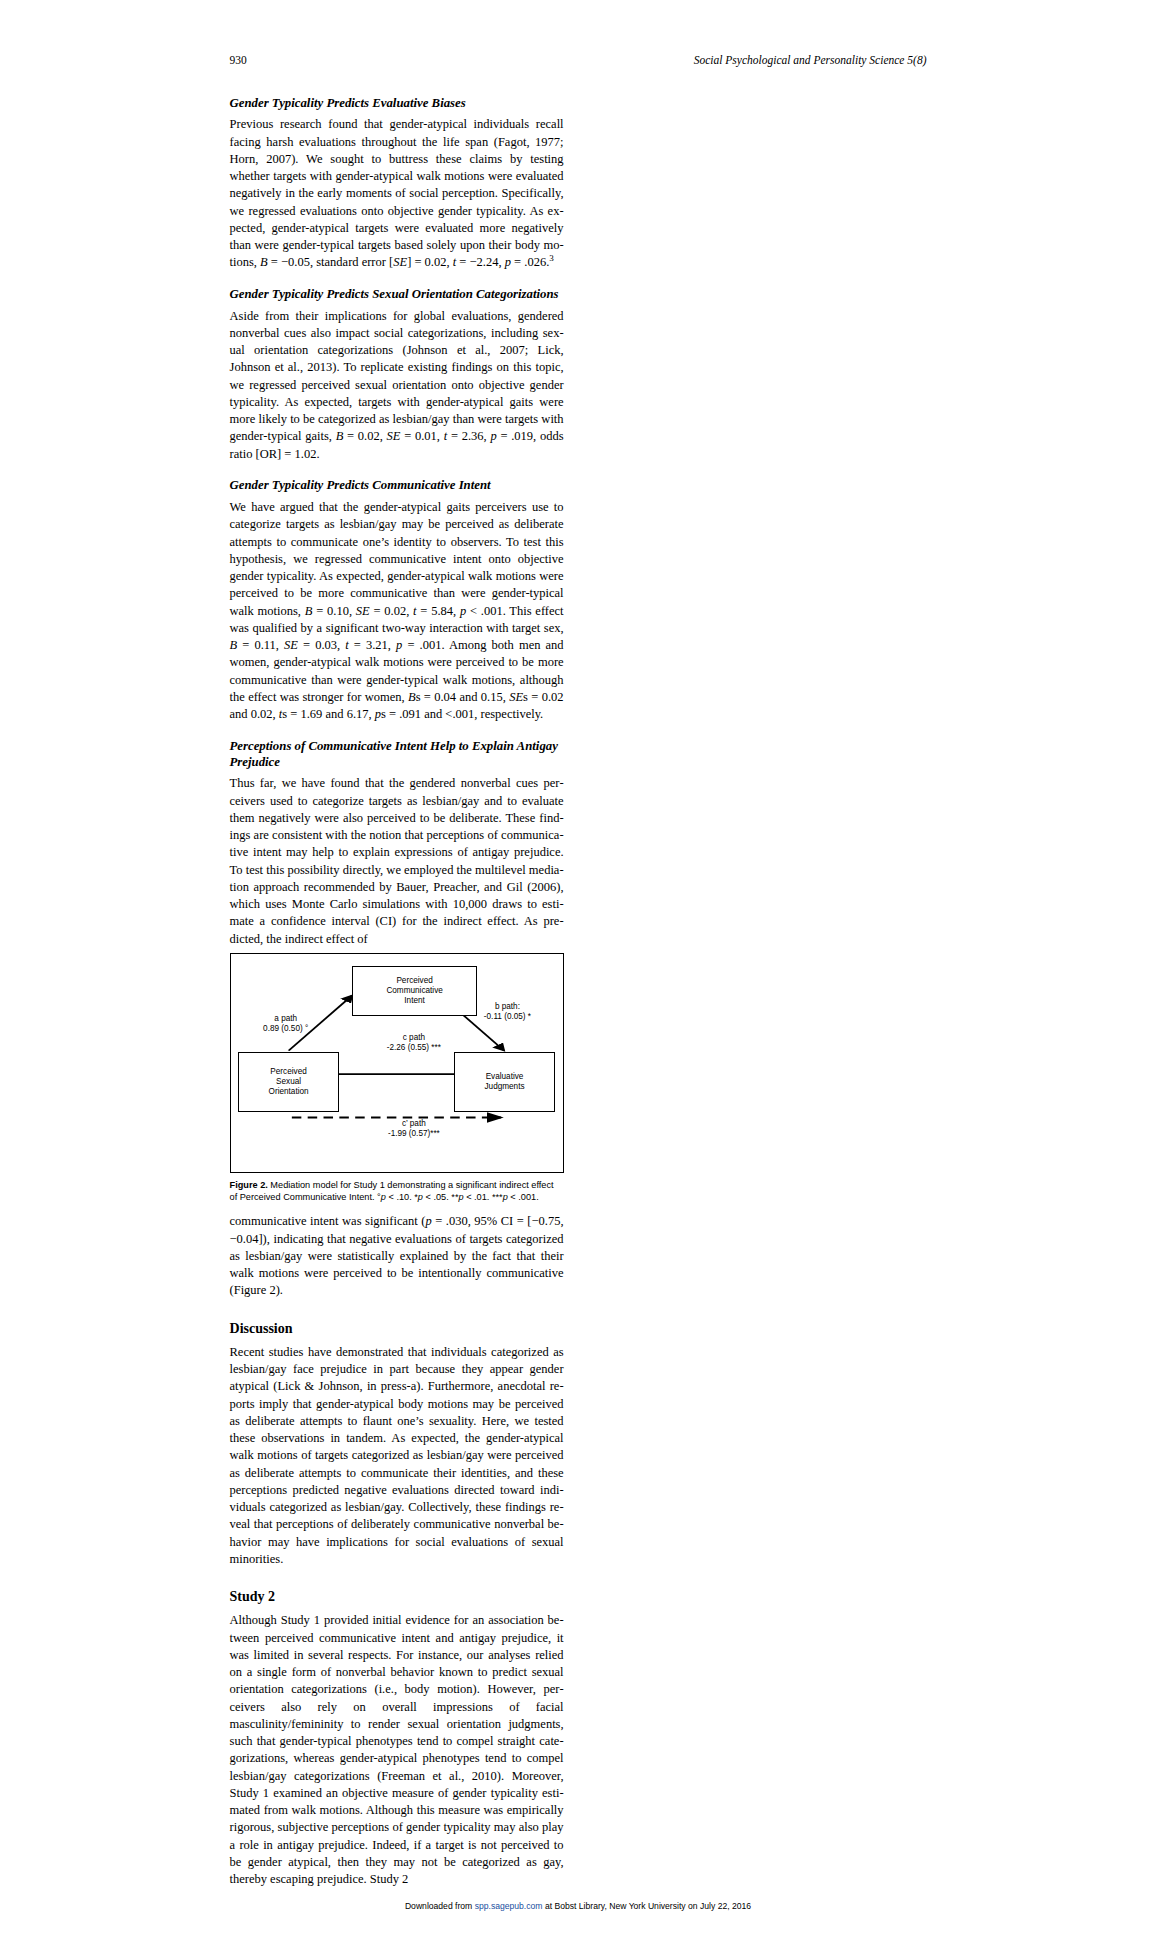930
Social Psychological and Personality Science 5(8)
Gender Typicality Predicts Evaluative Biases
Previous research found that gender-atypical individuals recall facing harsh evaluations throughout the life span (Fagot, 1977; Horn, 2007). We sought to buttress these claims by testing whether targets with gender-atypical walk motions were evaluated negatively in the early moments of social perception. Specifically, we regressed evaluations onto objective gender typicality. As expected, gender-atypical targets were evaluated more negatively than were gender-typical targets based solely upon their body motions, B = −0.05, standard error [SE] = 0.02, t = −2.24, p = .026.3
Gender Typicality Predicts Sexual Orientation Categorizations
Aside from their implications for global evaluations, gendered nonverbal cues also impact social categorizations, including sexual orientation categorizations (Johnson et al., 2007; Lick, Johnson et al., 2013). To replicate existing findings on this topic, we regressed perceived sexual orientation onto objective gender typicality. As expected, targets with gender-atypical gaits were more likely to be categorized as lesbian/gay than were targets with gender-typical gaits, B = 0.02, SE = 0.01, t = 2.36, p = .019, odds ratio [OR] = 1.02.
Gender Typicality Predicts Communicative Intent
We have argued that the gender-atypical gaits perceivers use to categorize targets as lesbian/gay may be perceived as deliberate attempts to communicate one’s identity to observers. To test this hypothesis, we regressed communicative intent onto objective gender typicality. As expected, gender-atypical walk motions were perceived to be more communicative than were gender-typical walk motions, B = 0.10, SE = 0.02, t = 5.84, p < .001. This effect was qualified by a significant two-way interaction with target sex, B = 0.11, SE = 0.03, t = 3.21, p = .001. Among both men and women, gender-atypical walk motions were perceived to be more communicative than were gender-typical walk motions, although the effect was stronger for women, Bs = 0.04 and 0.15, SEs = 0.02 and 0.02, ts = 1.69 and 6.17, ps = .091 and <.001, respectively.
Perceptions of Communicative Intent Help to Explain Antigay Prejudice
Thus far, we have found that the gendered nonverbal cues perceivers used to categorize targets as lesbian/gay and to evaluate them negatively were also perceived to be deliberate. These findings are consistent with the notion that perceptions of communicative intent may help to explain expressions of antigay prejudice. To test this possibility directly, we employed the multilevel mediation approach recommended by Bauer, Preacher, and Gil (2006), which uses Monte Carlo simulations with 10,000 draws to estimate a confidence interval (CI) for the indirect effect. As predicted, the indirect effect of
Perceived
Communicative
Intent
Perceived
Sexual
Orientation
Evaluative
Judgments
a path
0.89 (0.50) °
b path:
-0.11 (0.05) *
c path
-2.26 (0.55) ***
c’ path
-1.99 (0.57)***
Figure 2. Mediation model for Study 1 demonstrating a significant indirect effect of Perceived Communicative Intent. °p < .10. *p < .05. **p < .01. ***p < .001.
communicative intent was significant (p = .030, 95% CI = [−0.75, −0.04]), indicating that negative evaluations of targets categorized as lesbian/gay were statistically explained by the fact that their walk motions were perceived to be intentionally communicative (Figure 2).
Discussion
Recent studies have demonstrated that individuals categorized as lesbian/gay face prejudice in part because they appear gender atypical (Lick & Johnson, in press-a). Furthermore, anecdotal reports imply that gender-atypical body motions may be perceived as deliberate attempts to flaunt one’s sexuality. Here, we tested these observations in tandem. As expected, the gender-atypical walk motions of targets categorized as lesbian/gay were perceived as deliberate attempts to communicate their identities, and these perceptions predicted negative evaluations directed toward individuals categorized as lesbian/gay. Collectively, these findings reveal that perceptions of deliberately communicative nonverbal behavior may have implications for social evaluations of sexual minorities.
Study 2
Although Study 1 provided initial evidence for an association between perceived communicative intent and antigay prejudice, it was limited in several respects. For instance, our analyses relied on a single form of nonverbal behavior known to predict sexual orientation categorizations (i.e., body motion). However, perceivers also rely on overall impressions of facial masculinity/femininity to render sexual orientation judgments, such that gender-typical phenotypes tend to compel straight categorizations, whereas gender-atypical phenotypes tend to compel lesbian/gay categorizations (Freeman et al., 2010). Moreover, Study 1 examined an objective measure of gender typicality estimated from walk motions. Although this measure was empirically rigorous, subjective perceptions of gender typicality may also play a role in antigay prejudice. Indeed, if a target is not perceived to be gender atypical, then they may not be categorized as gay, thereby escaping prejudice. Study 2
Downloaded from spp.sagepub.com at Bobst Library, New York University on July 22, 2016